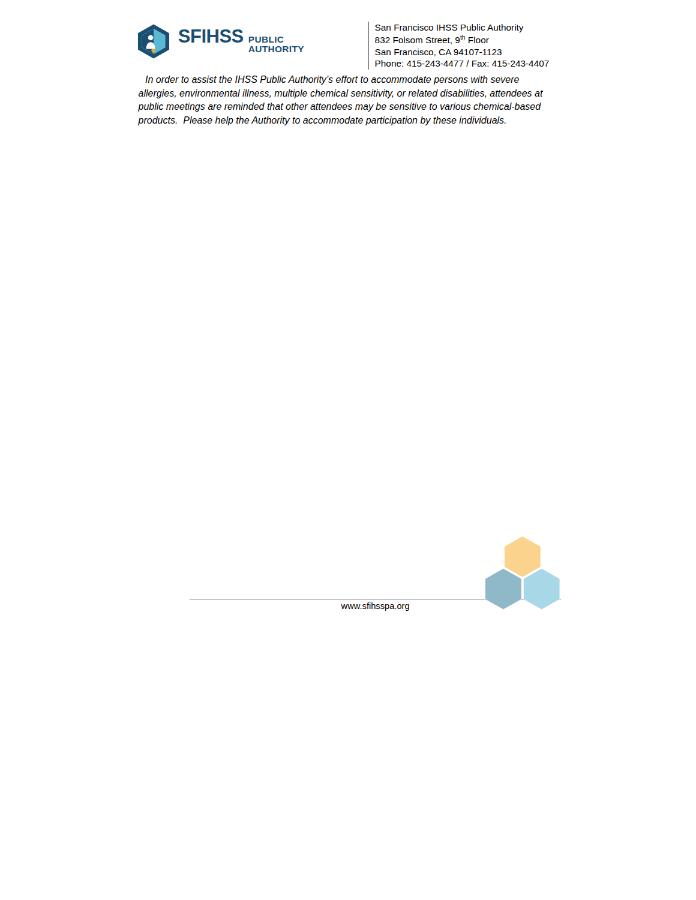SFIHSS PUBLIC AUTHORITY
San Francisco IHSS Public Authority
832 Folsom Street, 9th Floor
San Francisco, CA 94107-1123
Phone: 415-243-4477 / Fax: 415-243-4407
In order to assist the IHSS Public Authority’s effort to accommodate persons with severe allergies, environmental illness, multiple chemical sensitivity, or related disabilities, attendees at public meetings are reminded that other attendees may be sensitive to various chemical-based products. Please help the Authority to accommodate participation by these individuals.
www.sfihsspa.org